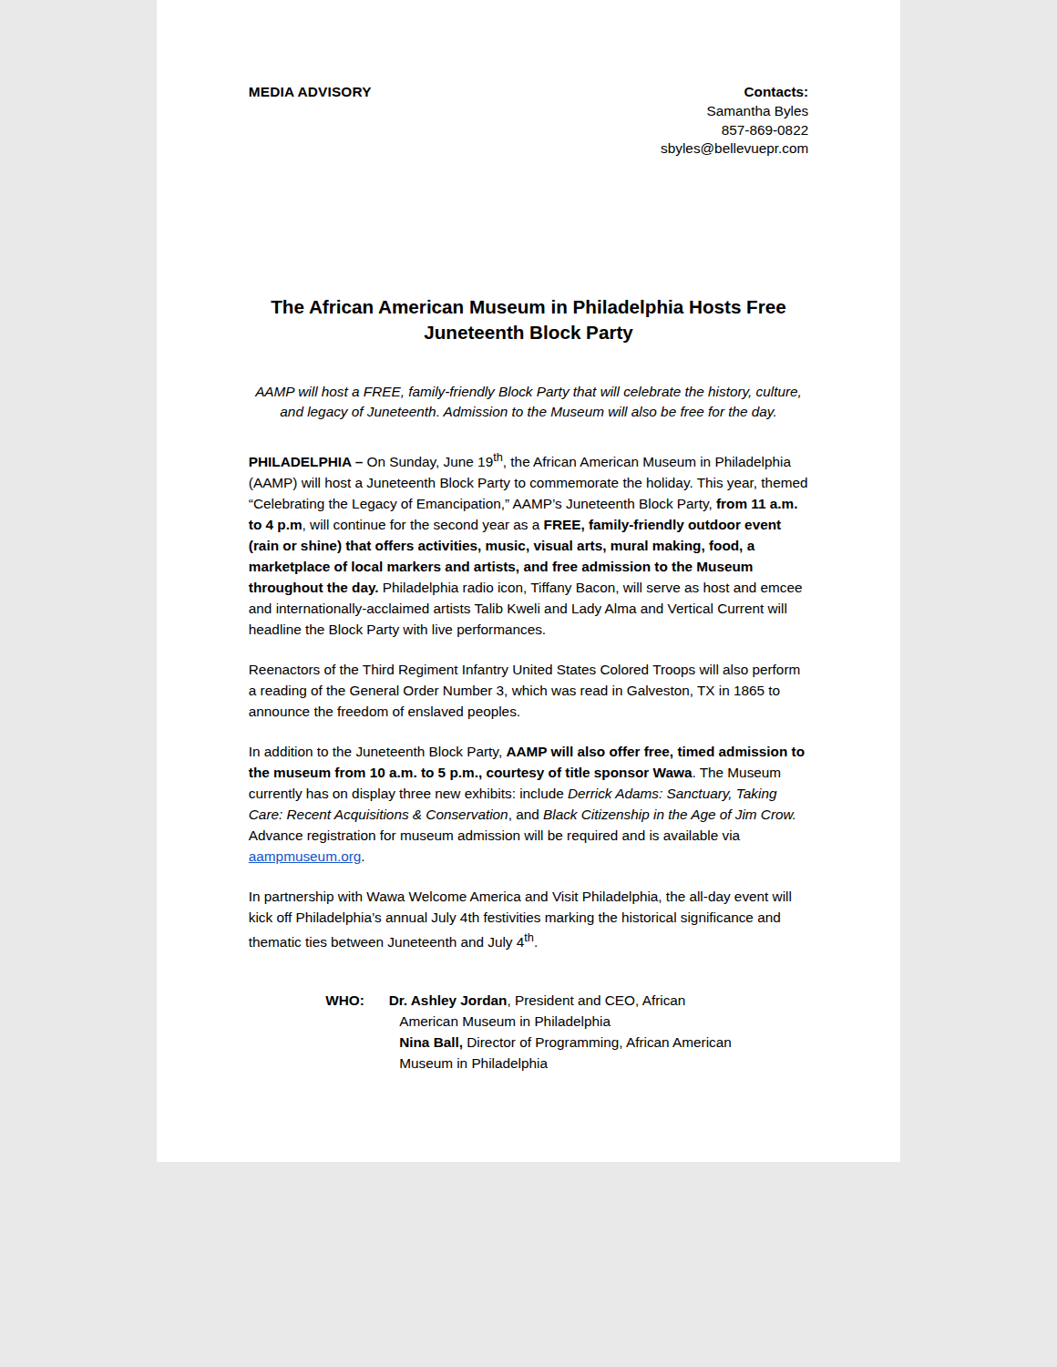MEDIA ADVISORY
Contacts:
Samantha Byles
857-869-0822
sbyles@bellevuepr.com
The African American Museum in Philadelphia Hosts Free Juneteenth Block Party
AAMP will host a FREE, family-friendly Block Party that will celebrate the history, culture, and legacy of Juneteenth. Admission to the Museum will also be free for the day.
PHILADELPHIA – On Sunday, June 19th, the African American Museum in Philadelphia (AAMP) will host a Juneteenth Block Party to commemorate the holiday. This year, themed “Celebrating the Legacy of Emancipation,” AAMP’s Juneteenth Block Party, from 11 a.m. to 4 p.m, will continue for the second year as a FREE, family-friendly outdoor event (rain or shine) that offers activities, music, visual arts, mural making, food, a marketplace of local markers and artists, and free admission to the Museum throughout the day. Philadelphia radio icon, Tiffany Bacon, will serve as host and emcee and internationally-acclaimed artists Talib Kweli and Lady Alma and Vertical Current will headline the Block Party with live performances.
Reenactors of the Third Regiment Infantry United States Colored Troops will also perform a reading of the General Order Number 3, which was read in Galveston, TX in 1865 to announce the freedom of enslaved peoples.
In addition to the Juneteenth Block Party, AAMP will also offer free, timed admission to the museum from 10 a.m. to 5 p.m., courtesy of title sponsor Wawa. The Museum currently has on display three new exhibits: include Derrick Adams: Sanctuary, Taking Care: Recent Acquisitions & Conservation, and Black Citizenship in the Age of Jim Crow. Advance registration for museum admission will be required and is available via aampmuseum.org.
In partnership with Wawa Welcome America and Visit Philadelphia, the all-day event will kick off Philadelphia’s annual July 4th festivities marking the historical significance and thematic ties between Juneteenth and July 4th.
WHO:
Dr. Ashley Jordan, President and CEO, African
American Museum in Philadelphia
Nina Ball, Director of Programming, African American
Museum in Philadelphia